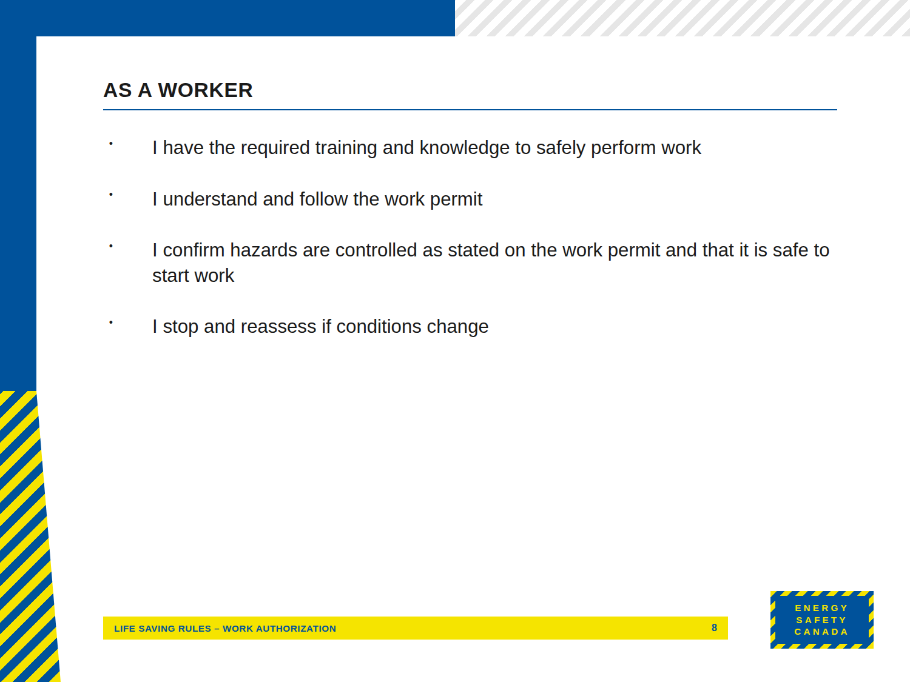As a Worker
I have the required training and knowledge to safely perform work
I understand and follow the work permit
I confirm hazards are controlled as stated on the work permit and that it is safe to start work
I stop and reassess if conditions change
Life Saving Rules – Work Authorization 8
ENERGY SAFETY CANADA